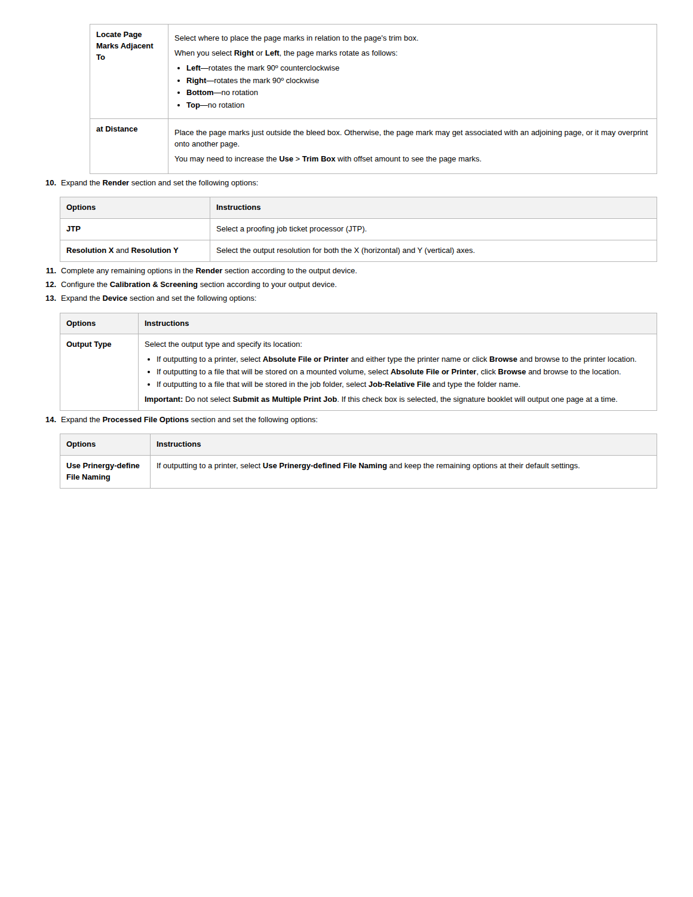| Locate Page Marks Adjacent To | Select where to place the page marks in relation to the page's trim box. When you select Right or Left , the page marks rotate as follows: Left —rotates the mark 90º counterclockwise Right —rotates the mark 90º clockwise Bottom —no rotation Top —no rotation |
| at Distance | Place the page marks just outside the bleed box. Otherwise, the page mark may get associated with an adjoining page, or it may overprint onto another page. You may need to increase the Use > Trim Box with offset amount to see the page marks. |
10. Expand the Render section and set the following options:
| Options | Instructions |
| --- | --- |
| JTP | Select a proofing job ticket processor (JTP). |
| Resolution X and Resolution Y | Select the output resolution for both the X (horizontal) and Y (vertical) axes. |
11. Complete any remaining options in the Render section according to the output device.
12. Configure the Calibration & Screening section according to your output device.
13. Expand the Device section and set the following options:
| Options | Instructions |
| --- | --- |
| Output Type | Select the output type and specify its location: If outputting to a printer, select Absolute File or Printer and either type the printer name or click Browse and browse to the printer location. If outputting to a file that will be stored on a mounted volume, select Absolute File or Printer , click Browse and browse to the location. If outputting to a file that will be stored in the job folder, select Job-Relative File and type the folder name. Important: Do not select Submit as Multiple Print Job . If this check box is selected, the signature booklet will output one page at a time. |
14. Expand the Processed File Options section and set the following options:
| Options | Instructions |
| --- | --- |
| Use Prinergy-define File Naming | If outputting to a printer, select Use Prinergy-defined File Naming and keep the remaining options at their default settings. |